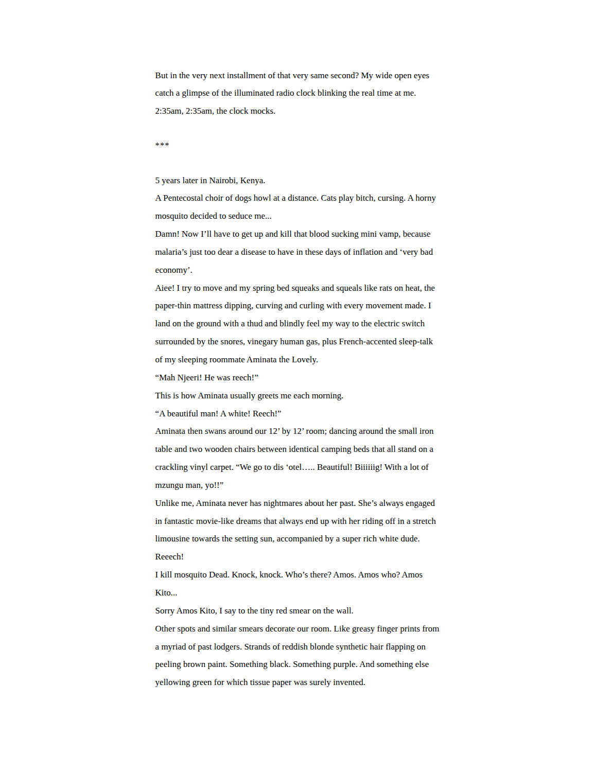But in the very next installment of that very same second? My wide open eyes catch a glimpse of the illuminated radio clock blinking the real time at me.
2:35am, 2:35am, the clock mocks.
***
5 years later in Nairobi, Kenya.
A Pentecostal choir of dogs howl at a distance. Cats play bitch, cursing. A horny mosquito decided to seduce me...
Damn! Now I’ll have to get up and kill that blood sucking mini vamp, because malaria’s just too dear a disease to have in these days of inflation and ‘very bad economy’.
Aiee! I try to move and my spring bed squeaks and squeals like rats on heat, the paper-thin mattress dipping, curving and curling with every movement made. I land on the ground with a thud and blindly feel my way to the electric switch surrounded by the snores, vinegary human gas, plus French-accented sleep-talk of my sleeping roommate Aminata the Lovely.
“Mah Njeeri! He was reech!”
This is how Aminata usually greets me each morning.
“A beautiful man! A white! Reech!”
Aminata then swans around our 12’ by 12’ room; dancing around the small iron table and two wooden chairs between identical camping beds that all stand on a crackling vinyl carpet. “We go to dis ‘otel….. Beautiful! Biiiiiig! With a lot of mzungu man, yo!!”
Unlike me, Aminata never has nightmares about her past. She’s always engaged in fantastic movie-like dreams that always end up with her riding off in a stretch limousine towards the setting sun, accompanied by a super rich white dude. Reeech!
I kill mosquito Dead. Knock, knock. Who’s there? Amos. Amos who? Amos Kito...
Sorry Amos Kito, I say to the tiny red smear on the wall.
Other spots and similar smears decorate our room. Like greasy finger prints from a myriad of past lodgers. Strands of reddish blonde synthetic hair flapping on peeling brown paint. Something black. Something purple. And something else yellowing green for which tissue paper was surely invented.